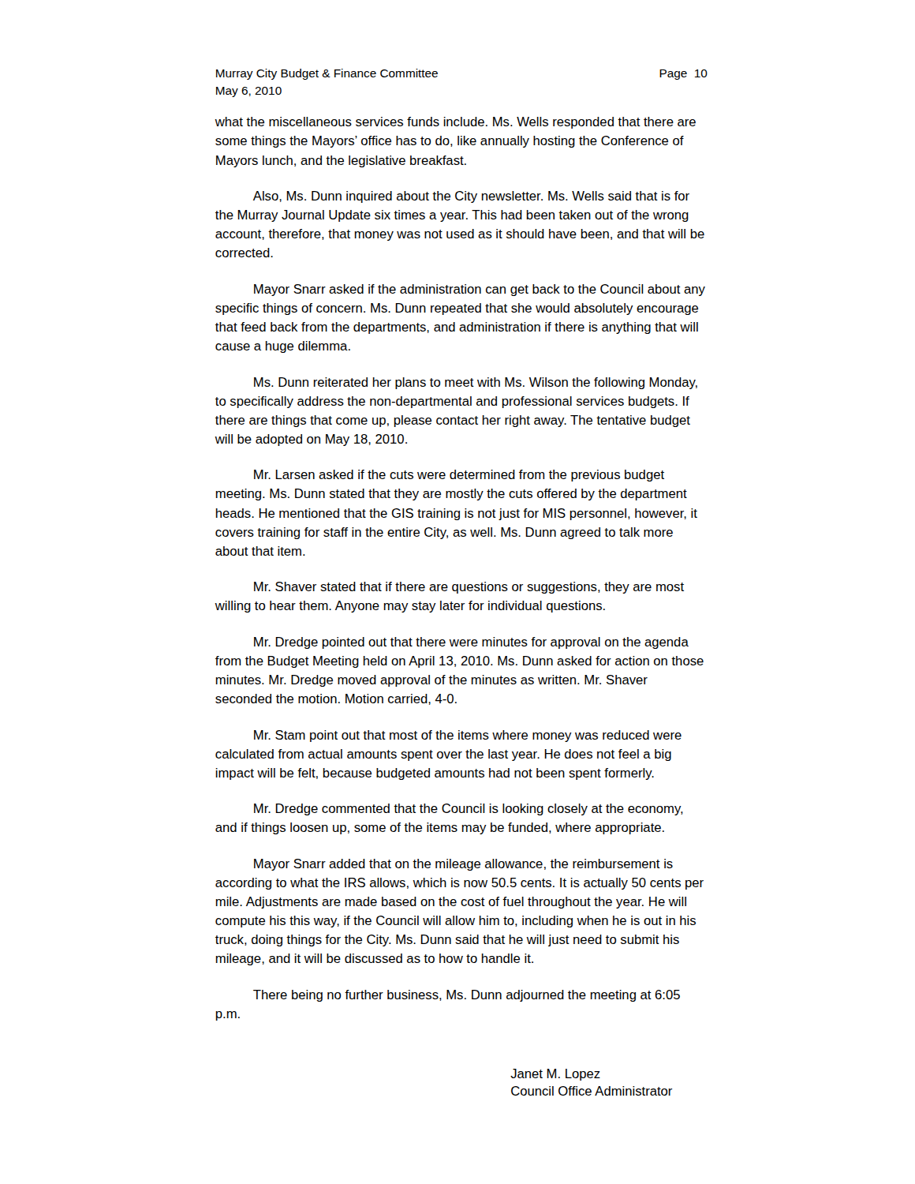Murray City Budget & Finance Committee
May 6, 2010
Page 10
what the miscellaneous services funds include. Ms. Wells responded that there are some things the Mayors’ office has to do, like annually hosting the Conference of Mayors lunch, and the legislative breakfast.
Also, Ms. Dunn inquired about the City newsletter. Ms. Wells said that is for the Murray Journal Update six times a year. This had been taken out of the wrong account, therefore, that money was not used as it should have been, and that will be corrected.
Mayor Snarr asked if the administration can get back to the Council about any specific things of concern. Ms. Dunn repeated that she would absolutely encourage that feed back from the departments, and administration if there is anything that will cause a huge dilemma.
Ms. Dunn reiterated her plans to meet with Ms. Wilson the following Monday, to specifically address the non-departmental and professional services budgets. If there are things that come up, please contact her right away. The tentative budget will be adopted on May 18, 2010.
Mr. Larsen asked if the cuts were determined from the previous budget meeting. Ms. Dunn stated that they are mostly the cuts offered by the department heads. He mentioned that the GIS training is not just for MIS personnel, however, it covers training for staff in the entire City, as well. Ms. Dunn agreed to talk more about that item.
Mr. Shaver stated that if there are questions or suggestions, they are most willing to hear them. Anyone may stay later for individual questions.
Mr. Dredge pointed out that there were minutes for approval on the agenda from the Budget Meeting held on April 13, 2010. Ms. Dunn asked for action on those minutes. Mr. Dredge moved approval of the minutes as written. Mr. Shaver seconded the motion. Motion carried, 4-0.
Mr. Stam point out that most of the items where money was reduced were calculated from actual amounts spent over the last year. He does not feel a big impact will be felt, because budgeted amounts had not been spent formerly.
Mr. Dredge commented that the Council is looking closely at the economy, and if things loosen up, some of the items may be funded, where appropriate.
Mayor Snarr added that on the mileage allowance, the reimbursement is according to what the IRS allows, which is now 50.5 cents. It is actually 50 cents per mile. Adjustments are made based on the cost of fuel throughout the year. He will compute his this way, if the Council will allow him to, including when he is out in his truck, doing things for the City. Ms. Dunn said that he will just need to submit his mileage, and it will be discussed as to how to handle it.
There being no further business, Ms. Dunn adjourned the meeting at 6:05 p.m.
Janet M. Lopez Council Office Administrator